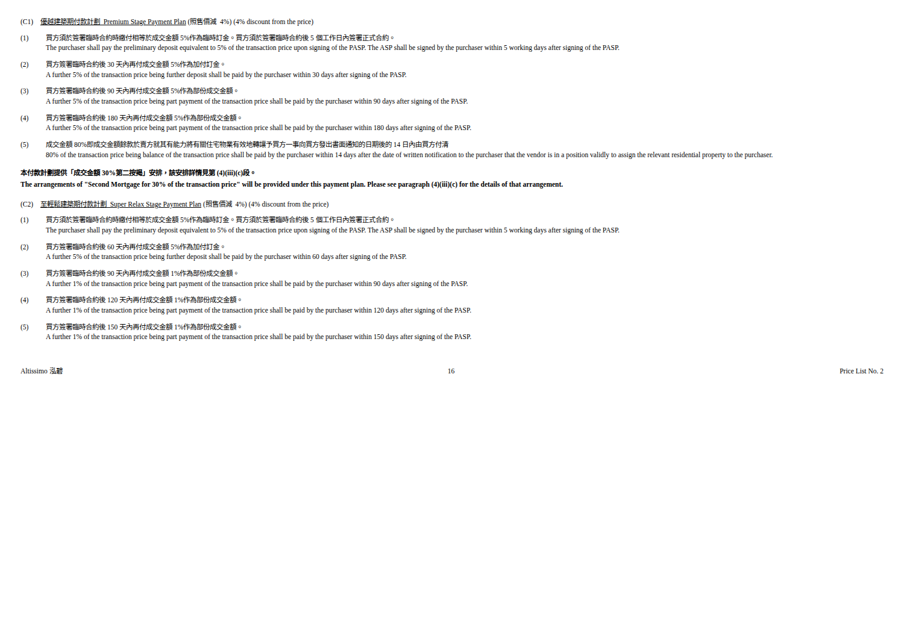(C1) 優越建築期付款計劃 Premium Stage Payment Plan (照售價減 4%) (4% discount from the price)
(1) 買方須於簽署臨時合約時繳付相等於成交金額 5%作為臨時訂金。買方須於簽署臨時合約後 5 個工作日內簽署正式合約。 The purchaser shall pay the preliminary deposit equivalent to 5% of the transaction price upon signing of the PASP. The ASP shall be signed by the purchaser within 5 working days after signing of the PASP.
(2) 買方簽署臨時合約後 30 天內再付成交金額 5%作為加付訂金。 A further 5% of the transaction price being further deposit shall be paid by the purchaser within 30 days after signing of the PASP.
(3) 買方簽署臨時合約後 90 天內再付成交金額 5%作為部份成交金額。 A further 5% of the transaction price being part payment of the transaction price shall be paid by the purchaser within 90 days after signing of the PASP.
(4) 買方簽署臨時合約後 180 天內再付成交金額 5%作為部份成交金額。 A further 5% of the transaction price being part payment of the transaction price shall be paid by the purchaser within 180 days after signing of the PASP.
(5) 成交金額 80%即成交金額餘款於賣方就其有能力將有關住宅物業有效地轉讓予買方一事向買方發出書面通知的日期後的 14 日內由買方付清 80% of the transaction price being balance of the transaction price shall be paid by the purchaser within 14 days after the date of written notification to the purchaser that the vendor is in a position validly to assign the relevant residential property to the purchaser.
本付款計劃提供「成交金額 30%第二按揭」安排，該安排詳情見第 (4)(iii)(c)段。 The arrangements of "Second Mortgage for 30% of the transaction price" will be provided under this payment plan. Please see paragraph (4)(iii)(c) for the details of that arrangement.
(C2) 至輕鬆建築期付款計劃 Super Relax Stage Payment Plan (照售價減 4%) (4% discount from the price)
(1) 買方須於簽署臨時合約時繳付相等於成交金額 5%作為臨時訂金。買方須於簽署臨時合約後 5 個工作日內簽署正式合約。 The purchaser shall pay the preliminary deposit equivalent to 5% of the transaction price upon signing of the PASP. The ASP shall be signed by the purchaser within 5 working days after signing of the PASP.
(2) 買方簽署臨時合約後 60 天內再付成交金額 5%作為加付訂金。 A further 5% of the transaction price being further deposit shall be paid by the purchaser within 60 days after signing of the PASP.
(3) 買方簽署臨時合約後 90 天內再付成交金額 1%作為部份成交金額。 A further 1% of the transaction price being part payment of the transaction price shall be paid by the purchaser within 90 days after signing of the PASP.
(4) 買方簽署臨時合約後 120 天內再付成交金額 1%作為部份成交金額。 A further 1% of the transaction price being part payment of the transaction price shall be paid by the purchaser within 120 days after signing of the PASP.
(5) 買方簽署臨時合約後 150 天內再付成交金額 1%作為部份成交金額。 A further 1% of the transaction price being part payment of the transaction price shall be paid by the purchaser within 150 days after signing of the PASP.
Altissimo 泓碧 16 Price List No. 2